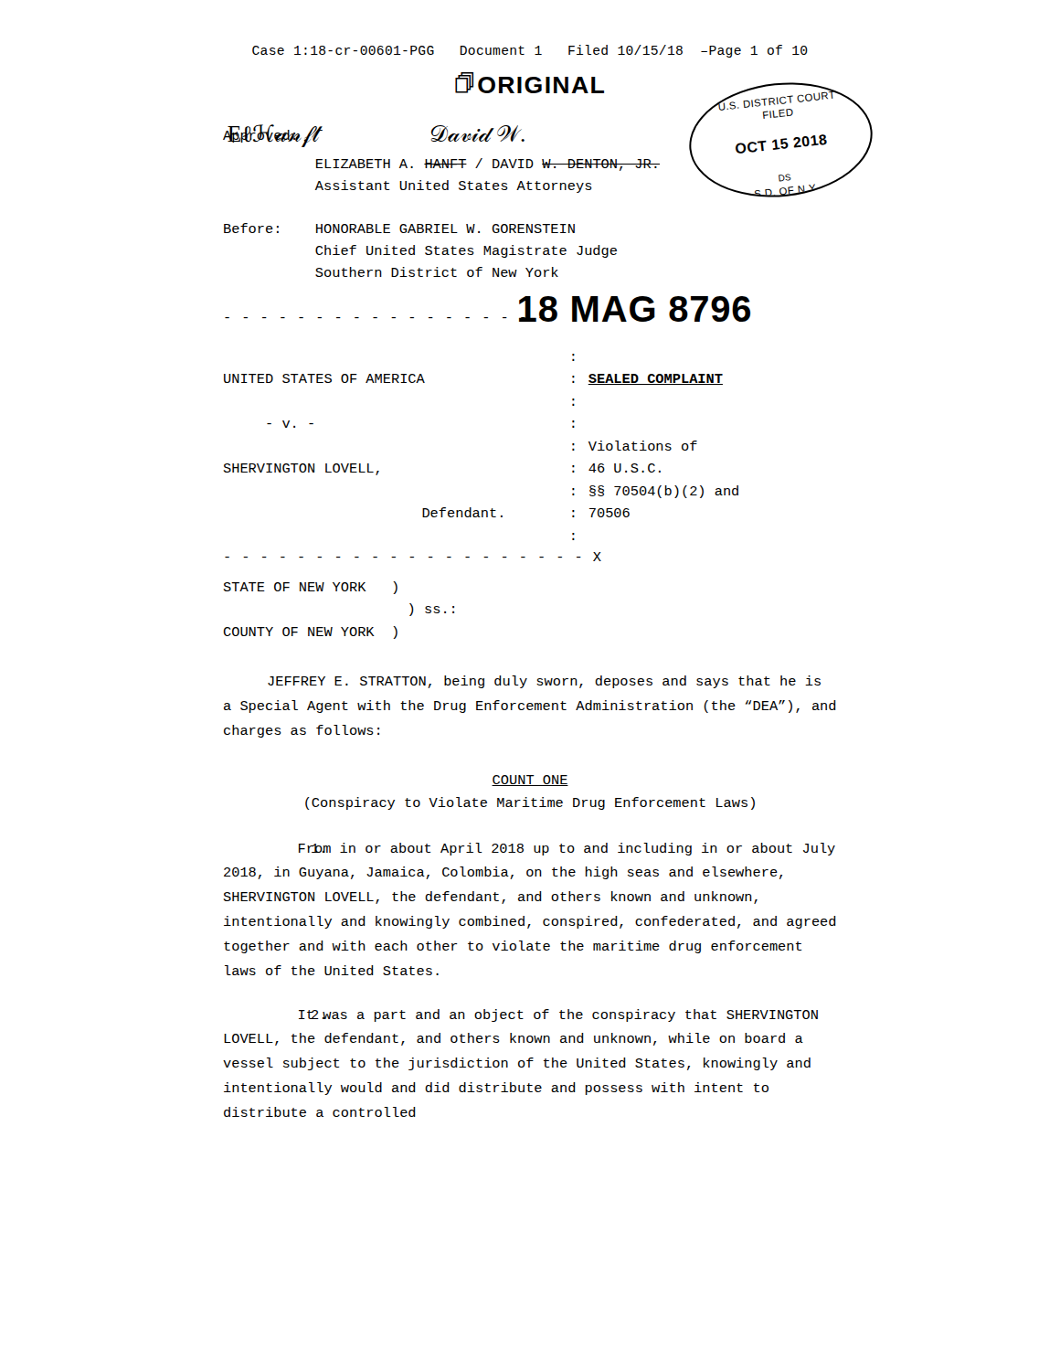Case 1:18-cr-00601-PGG Document 1 Filed 10/15/18 –Page 1 of 10
🗍ORIGINAL
U.S. DISTRICT COURT
FILED
OCT 15 2018
DS
S.D. OF N.Y.
Approved: Eℓℋ𝒶𝓃𝒻𝓉 𝒟𝒶𝓋𝒾𝒹 𝒲.
ELIZABETH A. HANFT / DAVID W. DENTON, JR.
Assistant United States Attorneys
Before: HONORABLE GABRIEL W. GORENSTEIN
Chief United States Magistrate Judge
Southern District of New York
- - - - - - - - - - - - - - - - - -
18 MAG 8796
| | : | |
| UNITED STATES OF AMERICA | : | SEALED COMPLAINT |
| | : | |
| - v. - | : | |
| | : | Violations of |
| SHERVINGTON LOVELL, | : | 46 U.S.C. |
| | : | §§ 70504(b)(2) and |
| Defendant. | : | 70506 |
| | : | |
- - - - - - - - - - - - - - - - - - - - X
STATE OF NEW YORK )
) ss.:
COUNTY OF NEW YORK )
JEFFREY E. STRATTON, being duly sworn, deposes and says that he is a Special Agent with the Drug Enforcement Administration (the “DEA”), and charges as follows:
COUNT ONE
(Conspiracy to Violate Maritime Drug Enforcement Laws)
1. From in or about April 2018 up to and including in or about July 2018, in Guyana, Jamaica, Colombia, on the high seas and elsewhere, SHERVINGTON LOVELL, the defendant, and others known and unknown, intentionally and knowingly combined, conspired, confederated, and agreed together and with each other to violate the maritime drug enforcement laws of the United States.
2. It was a part and an object of the conspiracy that SHERVINGTON LOVELL, the defendant, and others known and unknown, while on board a vessel subject to the jurisdiction of the United States, knowingly and intentionally would and did distribute and possess with intent to distribute a controlled